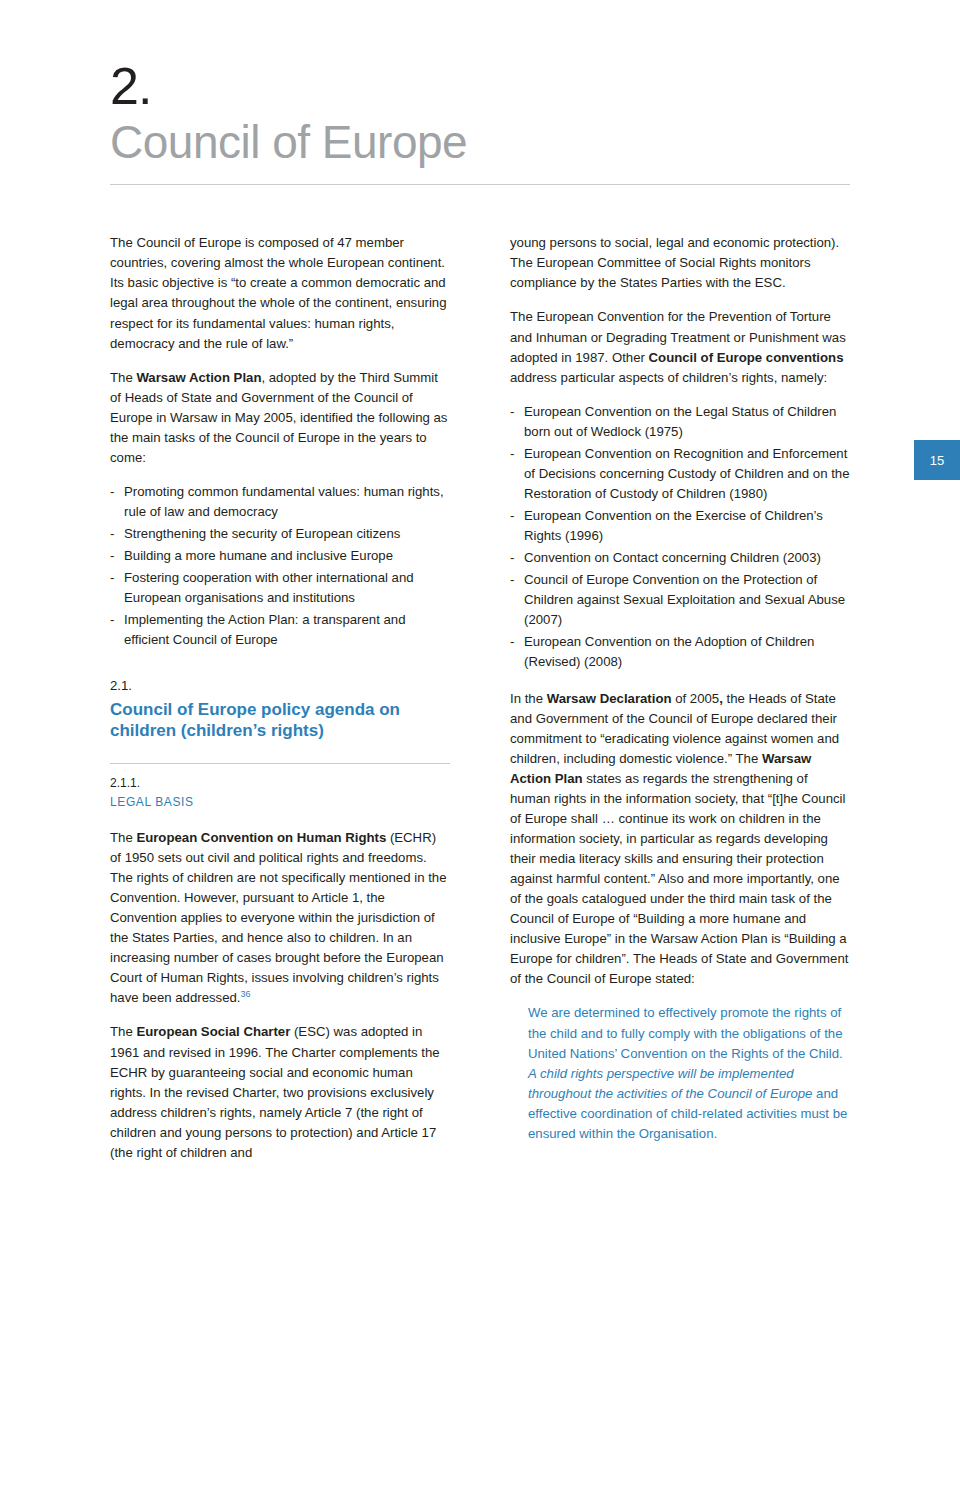2.
Council of Europe
15
The Council of Europe is composed of 47 member countries, covering almost the whole European continent. Its basic objective is “to create a common democratic and legal area throughout the whole of the continent, ensuring respect for its fundamental values: human rights, democracy and the rule of law.”
The Warsaw Action Plan, adopted by the Third Summit of Heads of State and Government of the Council of Europe in Warsaw in May 2005, identified the following as the main tasks of the Council of Europe in the years to come:
Promoting common fundamental values: human rights, rule of law and democracy
Strengthening the security of European citizens
Building a more humane and inclusive Europe
Fostering cooperation with other international and European organisations and institutions
Implementing the Action Plan: a transparent and efficient Council of Europe
2.1.
Council of Europe policy agenda on children (children’s rights)
2.1.1.
LEGAL BASIS
The European Convention on Human Rights (ECHR) of 1950 sets out civil and political rights and freedoms. The rights of children are not specifically mentioned in the Convention. However, pursuant to Article 1, the Convention applies to everyone within the jurisdiction of the States Parties, and hence also to children. In an increasing number of cases brought before the European Court of Human Rights, issues involving children’s rights have been addressed.36
The European Social Charter (ESC) was adopted in 1961 and revised in 1996. The Charter complements the ECHR by guaranteeing social and economic human rights. In the revised Charter, two provisions exclusively address children’s rights, namely Article 7 (the right of children and young persons to protection) and Article 17 (the right of children and
young persons to social, legal and economic protection). The European Committee of Social Rights monitors compliance by the States Parties with the ESC.
The European Convention for the Prevention of Torture and Inhuman or Degrading Treatment or Punishment was adopted in 1987. Other Council of Europe conventions address particular aspects of children’s rights, namely:
European Convention on the Legal Status of Children born out of Wedlock (1975)
European Convention on Recognition and Enforcement of Decisions concerning Custody of Children and on the Restoration of Custody of Children (1980)
European Convention on the Exercise of Children’s Rights (1996)
Convention on Contact concerning Children (2003)
Council of Europe Convention on the Protection of Children against Sexual Exploitation and Sexual Abuse (2007)
European Convention on the Adoption of Children (Revised) (2008)
In the Warsaw Declaration of 2005, the Heads of State and Government of the Council of Europe declared their commitment to “eradicating violence against women and children, including domestic violence.” The Warsaw Action Plan states as regards the strengthening of human rights in the information society, that “[t]he Council of Europe shall … continue its work on children in the information society, in particular as regards developing their media literacy skills and ensuring their protection against harmful content.” Also and more importantly, one of the goals catalogued under the third main task of the Council of Europe of “Building a more humane and inclusive Europe” in the Warsaw Action Plan is “Building a Europe for children”. The Heads of State and Government of the Council of Europe stated:
We are determined to effectively promote the rights of the child and to fully comply with the obligations of the United Nations’ Convention on the Rights of the Child. A child rights perspective will be implemented throughout the activities of the Council of Europe and effective coordination of child-related activities must be ensured within the Organisation.